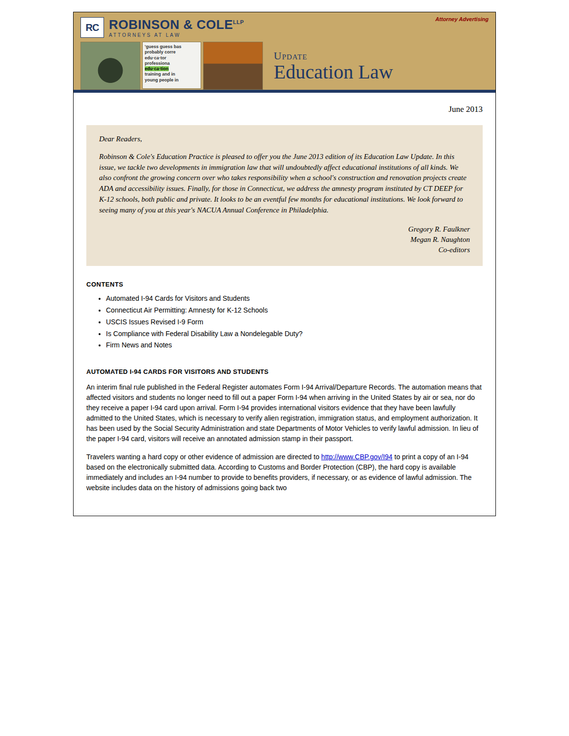Attorney Advertising
RC
ROBINSON & COLELLP
ATTORNEYS AT LAW
'guess guess bas
probably corre
edu·ca·tor
professiona
edu·ca·tion
training and in
young people in
Update
Education Law
June 2013
Dear Readers,
Robinson & Cole's Education Practice is pleased to offer you the June 2013 edition of its Education Law Update. In this issue, we tackle two developments in immigration law that will undoubtedly affect educational institutions of all kinds. We also confront the growing concern over who takes responsibility when a school's construction and renovation projects create ADA and accessibility issues. Finally, for those in Connecticut, we address the amnesty program instituted by CT DEEP for K-12 schools, both public and private. It looks to be an eventful few months for educational institutions. We look forward to seeing many of you at this year's NACUA Annual Conference in Philadelphia.
Gregory R. Faulkner
Megan R. Naughton
Co-editors
CONTENTS
Automated I-94 Cards for Visitors and Students
Connecticut Air Permitting: Amnesty for K-12 Schools
USCIS Issues Revised I-9 Form
Is Compliance with Federal Disability Law a Nondelegable Duty?
Firm News and Notes
AUTOMATED I-94 CARDS FOR VISITORS AND STUDENTS
An interim final rule published in the Federal Register automates Form I-94 Arrival/Departure Records. The automation means that affected visitors and students no longer need to fill out a paper Form I-94 when arriving in the United States by air or sea, nor do they receive a paper I-94 card upon arrival. Form I-94 provides international visitors evidence that they have been lawfully admitted to the United States, which is necessary to verify alien registration, immigration status, and employment authorization. It has been used by the Social Security Administration and state Departments of Motor Vehicles to verify lawful admission. In lieu of the paper I-94 card, visitors will receive an annotated admission stamp in their passport.
Travelers wanting a hard copy or other evidence of admission are directed to http://www.CBP.gov/I94 to print a copy of an I-94 based on the electronically submitted data. According to Customs and Border Protection (CBP), the hard copy is available immediately and includes an I-94 number to provide to benefits providers, if necessary, or as evidence of lawful admission. The website includes data on the history of admissions going back two